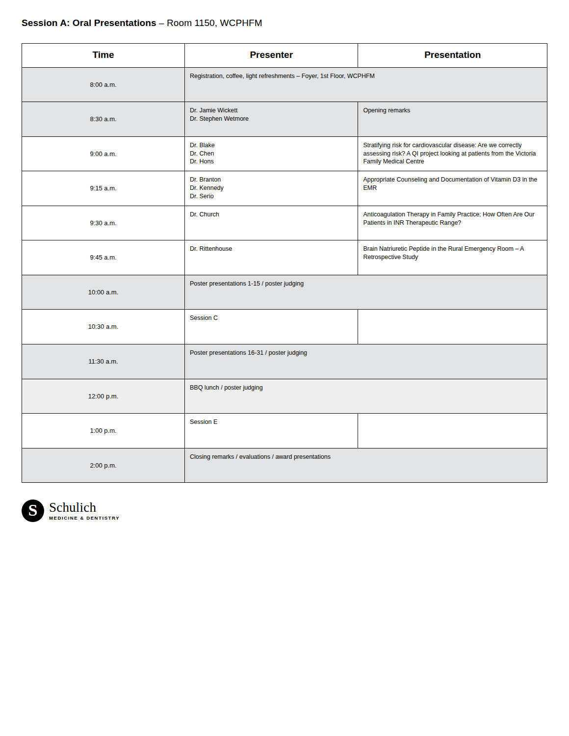Session A: Oral Presentations – Room 1150, WCPHFM
| Time | Presenter | Presentation |
| --- | --- | --- |
| 8:00 a.m. | Registration, coffee, light refreshments – Foyer, 1st Floor, WCPHFM |
| 8:30 a.m. | Dr. Jamie Wickett Dr. Stephen Wetmore | Opening remarks |
| 9:00 a.m. | Dr. Blake Dr. Chen Dr. Hons | Stratifying risk for cardiovascular disease: Are we correctly assessing risk? A QI project looking at patients from the Victoria Family Medical Centre |
| 9:15 a.m. | Dr. Branton Dr. Kennedy Dr. Serio | Appropriate Counseling and Documentation of Vitamin D3 in the EMR |
| 9:30 a.m. | Dr. Church | Anticoagulation Therapy in Family Practice; How Often Are Our Patients in INR Therapeutic Range? |
| 9:45 a.m. | Dr. Rittenhouse | Brain Natriuretic Peptide in the Rural Emergency Room – A Retrospective Study |
| 10:00 a.m. | Poster presentations 1-15 / poster judging |
| 10:30 a.m. | Session C | |
| 11:30 a.m. | Poster presentations 16-31 / poster judging |
| 12:00 p.m. | BBQ lunch / poster judging |
| 1:00 p.m. | Session E | |
| 2:00 p.m. | Closing remarks / evaluations / award presentations |
Schulich
MEDICINE & DENTISTRY